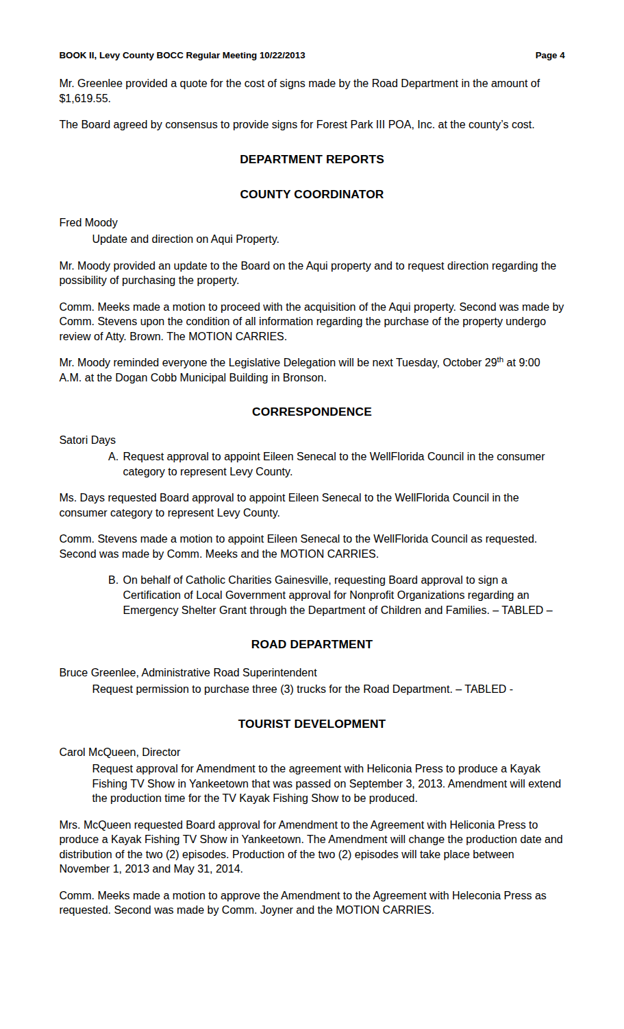BOOK II, Levy County BOCC Regular Meeting 10/22/2013 Page 4
Mr. Greenlee provided a quote for the cost of signs made by the Road Department in the amount of $1,619.55.
The Board agreed by consensus to provide signs for Forest Park III POA, Inc. at the county’s cost.
DEPARTMENT REPORTS
COUNTY COORDINATOR
Fred Moody
Update and direction on Aqui Property.
Mr. Moody provided an update to the Board on the Aqui property and to request direction regarding the possibility of purchasing the property.
Comm. Meeks made a motion to proceed with the acquisition of the Aqui property. Second was made by Comm. Stevens upon the condition of all information regarding the purchase of the property undergo review of Atty. Brown. The MOTION CARRIES.
Mr. Moody reminded everyone the Legislative Delegation will be next Tuesday, October 29th at 9:00 A.M. at the Dogan Cobb Municipal Building in Bronson.
CORRESPONDENCE
Satori Days
Request approval to appoint Eileen Senecal to the WellFlorida Council in the consumer category to represent Levy County.
Ms. Days requested Board approval to appoint Eileen Senecal to the WellFlorida Council in the consumer category to represent Levy County.
Comm. Stevens made a motion to appoint Eileen Senecal to the WellFlorida Council as requested. Second was made by Comm. Meeks and the MOTION CARRIES.
On behalf of Catholic Charities Gainesville, requesting Board approval to sign a Certification of Local Government approval for Nonprofit Organizations regarding an Emergency Shelter Grant through the Department of Children and Families. – TABLED –
ROAD DEPARTMENT
Bruce Greenlee, Administrative Road Superintendent
Request permission to purchase three (3) trucks for the Road Department. – TABLED -
TOURIST DEVELOPMENT
Carol McQueen, Director
Request approval for Amendment to the agreement with Heliconia Press to produce a Kayak Fishing TV Show in Yankeetown that was passed on September 3, 2013. Amendment will extend the production time for the TV Kayak Fishing Show to be produced.
Mrs. McQueen requested Board approval for Amendment to the Agreement with Heliconia Press to produce a Kayak Fishing TV Show in Yankeetown. The Amendment will change the production date and distribution of the two (2) episodes. Production of the two (2) episodes will take place between November 1, 2013 and May 31, 2014.
Comm. Meeks made a motion to approve the Amendment to the Agreement with Heleconia Press as requested. Second was made by Comm. Joyner and the MOTION CARRIES.